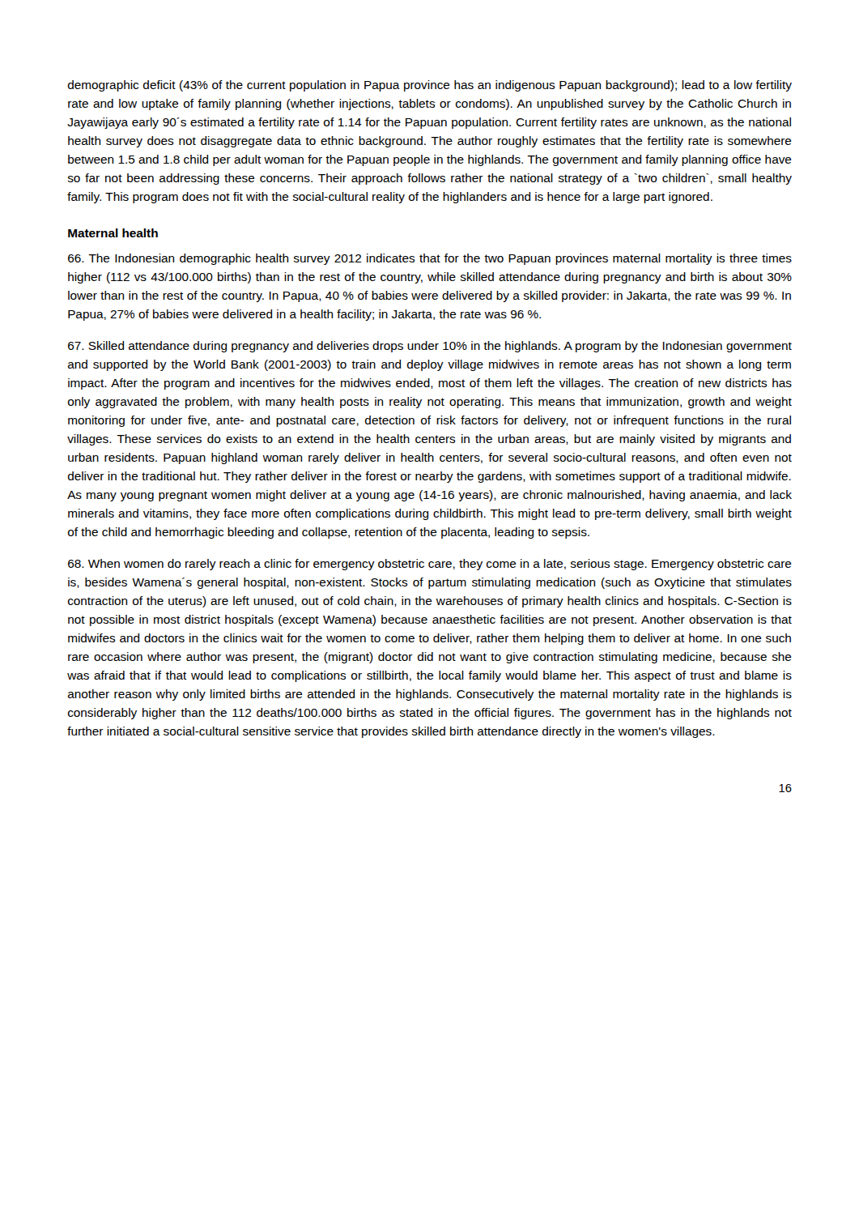demographic deficit (43% of the current population in Papua province has an indigenous Papuan background); lead to a low fertility rate and low uptake of family planning (whether injections, tablets or condoms). An unpublished survey by the Catholic Church in Jayawijaya early 90´s estimated a fertility rate of 1.14 for the Papuan population. Current fertility rates are unknown, as the national health survey does not disaggregate data to ethnic background. The author roughly estimates that the fertility rate is somewhere between 1.5 and 1.8 child per adult woman for the Papuan people in the highlands. The government and family planning office have so far not been addressing these concerns. Their approach follows rather the national strategy of a `two children`, small healthy family. This program does not fit with the social-cultural reality of the highlanders and is hence for a large part ignored.
Maternal health
66. The Indonesian demographic health survey 2012 indicates that for the two Papuan provinces maternal mortality is three times higher (112 vs 43/100.000 births) than in the rest of the country, while skilled attendance during pregnancy and birth is about 30% lower than in the rest of the country. In Papua, 40 % of babies were delivered by a skilled provider: in Jakarta, the rate was 99 %. In Papua, 27% of babies were delivered in a health facility; in Jakarta, the rate was 96 %.
67. Skilled attendance during pregnancy and deliveries drops under 10% in the highlands. A program by the Indonesian government and supported by the World Bank (2001-2003) to train and deploy village midwives in remote areas has not shown a long term impact. After the program and incentives for the midwives ended, most of them left the villages. The creation of new districts has only aggravated the problem, with many health posts in reality not operating. This means that immunization, growth and weight monitoring for under five, ante- and postnatal care, detection of risk factors for delivery, not or infrequent functions in the rural villages. These services do exists to an extend in the health centers in the urban areas, but are mainly visited by migrants and urban residents. Papuan highland woman rarely deliver in health centers, for several socio-cultural reasons, and often even not deliver in the traditional hut. They rather deliver in the forest or nearby the gardens, with sometimes support of a traditional midwife. As many young pregnant women might deliver at a young age (14-16 years), are chronic malnourished, having anaemia, and lack minerals and vitamins, they face more often complications during childbirth. This might lead to pre-term delivery, small birth weight of the child and hemorrhagic bleeding and collapse, retention of the placenta, leading to sepsis.
68. When women do rarely reach a clinic for emergency obstetric care, they come in a late, serious stage. Emergency obstetric care is, besides Wamena´s general hospital, non-existent. Stocks of partum stimulating medication (such as Oxyticine that stimulates contraction of the uterus) are left unused, out of cold chain, in the warehouses of primary health clinics and hospitals. C-Section is not possible in most district hospitals (except Wamena) because anaesthetic facilities are not present. Another observation is that midwifes and doctors in the clinics wait for the women to come to deliver, rather them helping them to deliver at home. In one such rare occasion where author was present, the (migrant) doctor did not want to give contraction stimulating medicine, because she was afraid that if that would lead to complications or stillbirth, the local family would blame her. This aspect of trust and blame is another reason why only limited births are attended in the highlands. Consecutively the maternal mortality rate in the highlands is considerably higher than the 112 deaths/100.000 births as stated in the official figures. The government has in the highlands not further initiated a social-cultural sensitive service that provides skilled birth attendance directly in the women's villages.
16